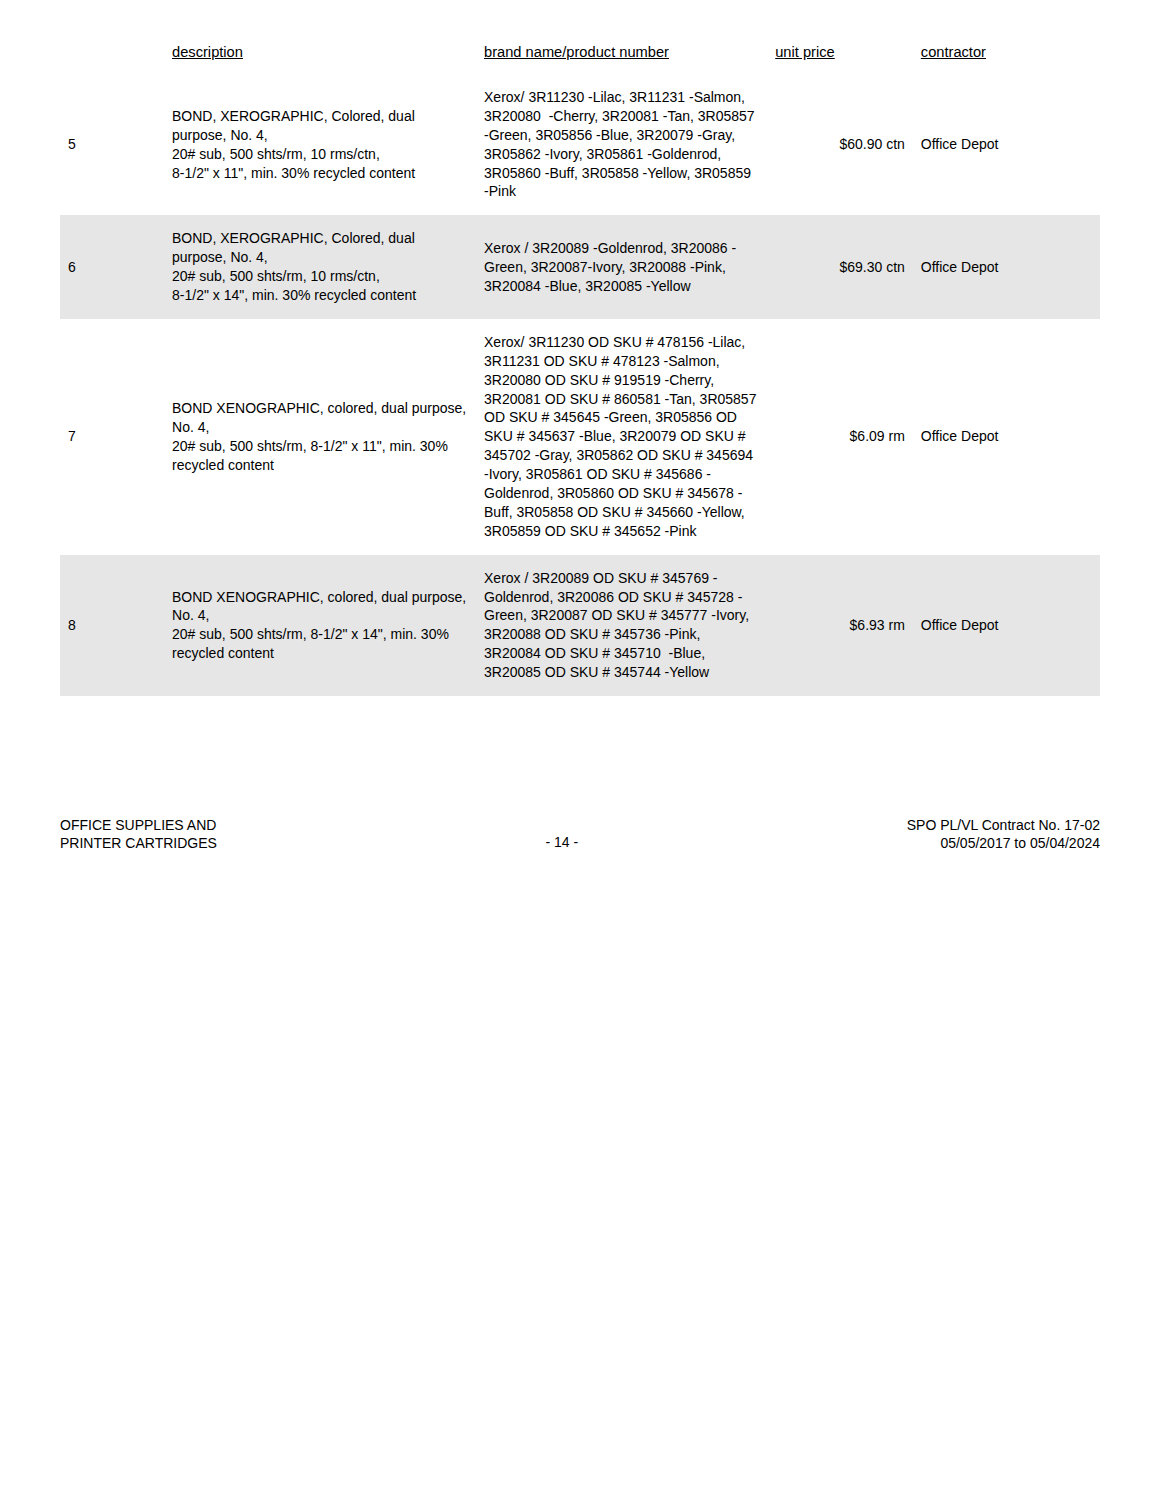| | description | brand name/product number | unit price | contractor |
| --- | --- | --- | --- | --- |
| 5 | BOND, XEROGRAPHIC, Colored, dual purpose, No. 4, 20# sub, 500 shts/rm, 10 rms/ctn, 8-1/2" x 11", min. 30% recycled content | Xerox/ 3R11230 -Lilac, 3R11231 -Salmon, 3R20080 -Cherry, 3R20081 -Tan, 3R05857 -Green, 3R05856 -Blue, 3R20079 -Gray, 3R05862 -Ivory, 3R05861 -Goldenrod, 3R05860 -Buff, 3R05858 -Yellow, 3R05859 -Pink | $60.90 ctn | Office Depot |
| 6 | BOND, XEROGRAPHIC, Colored, dual purpose, No. 4, 20# sub, 500 shts/rm, 10 rms/ctn, 8-1/2" x 14", min. 30% recycled content | Xerox / 3R20089 -Goldenrod, 3R20086 -Green, 3R20087-Ivory, 3R20088 -Pink, 3R20084 -Blue, 3R20085 -Yellow | $69.30 ctn | Office Depot |
| 7 | BOND XENOGRAPHIC, colored, dual purpose, No. 4, 20# sub, 500 shts/rm, 8-1/2" x 11", min. 30% recycled content | Xerox/ 3R11230 OD SKU # 478156 -Lilac, 3R11231 OD SKU # 478123 -Salmon, 3R20080 OD SKU # 919519 -Cherry, 3R20081 OD SKU # 860581 -Tan, 3R05857 OD SKU # 345645 -Green, 3R05856 OD SKU # 345637 -Blue, 3R20079 OD SKU # 345702 -Gray, 3R05862 OD SKU # 345694 -Ivory, 3R05861 OD SKU # 345686 -Goldenrod, 3R05860 OD SKU # 345678 -Buff, 3R05858 OD SKU # 345660 -Yellow, 3R05859 OD SKU # 345652 -Pink | $6.09 rm | Office Depot |
| 8 | BOND XENOGRAPHIC, colored, dual purpose, No. 4, 20# sub, 500 shts/rm, 8-1/2" x 14", min. 30% recycled content | Xerox / 3R20089 OD SKU # 345769 -Goldenrod, 3R20086 OD SKU # 345728 -Green, 3R20087 OD SKU # 345777 -Ivory, 3R20088 OD SKU # 345736 -Pink, 3R20084 OD SKU # 345710 -Blue, 3R20085 OD SKU # 345744 -Yellow | $6.93 rm | Office Depot |
OFFICE SUPPLIES AND
PRINTER CARTRIDGES
- 14 -
SPO PL/VL Contract No. 17-02
05/05/2017 to 05/04/2024